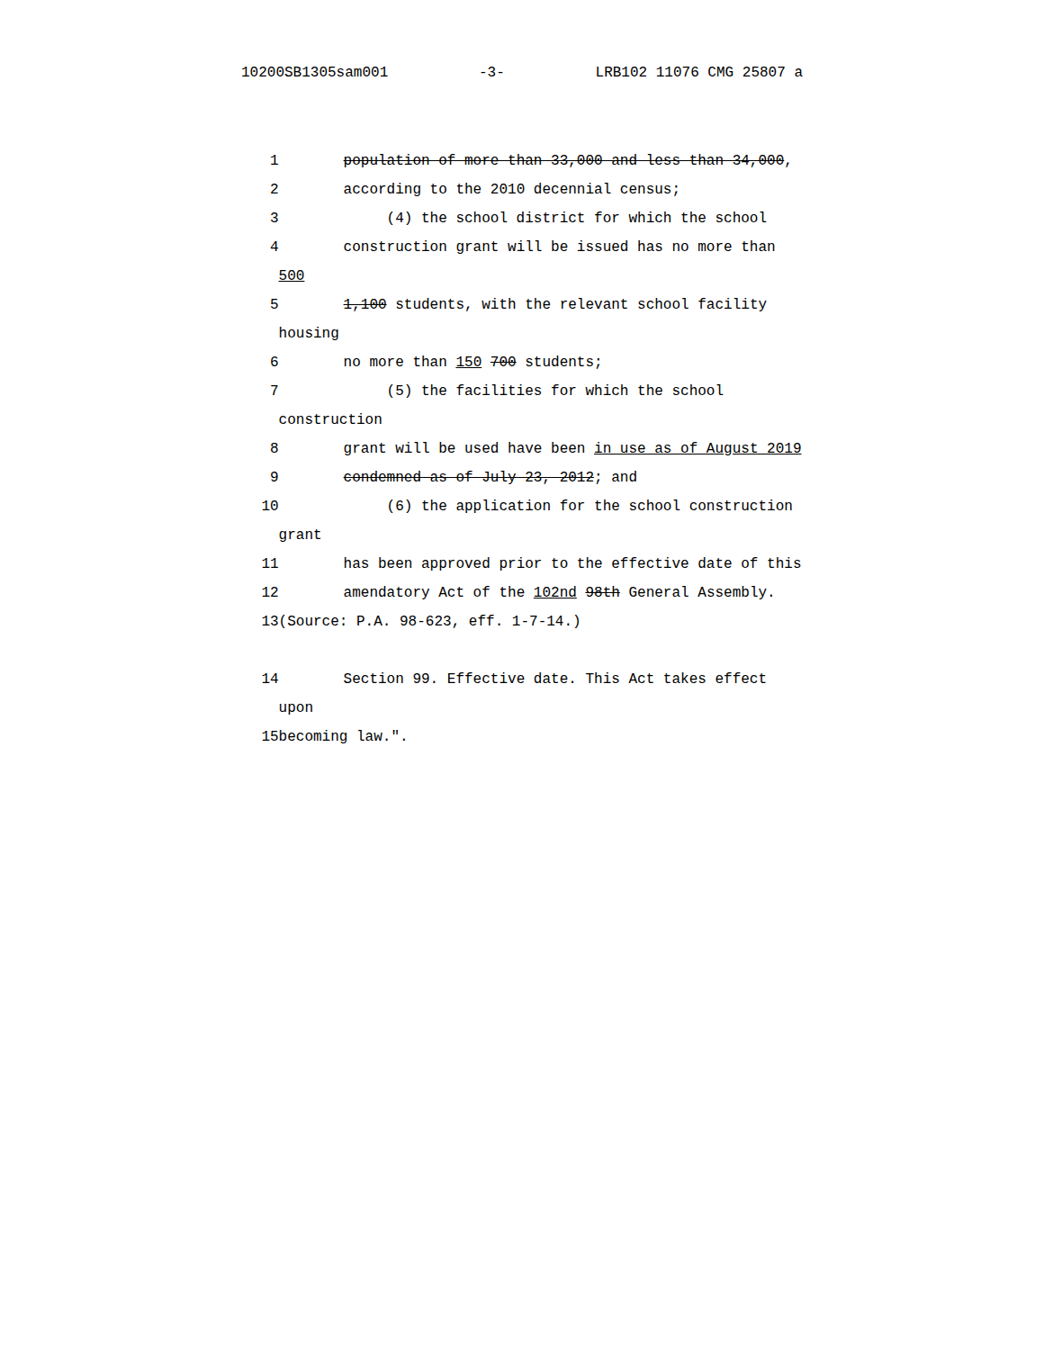10200SB1305sam001 -3- LRB102 11076 CMG 25807 a
| 1 | population of more than 33,000 and less than 34,000 , |
| 2 | according to the 2010 decennial census; |
| 3 | (4) the school district for which the school |
| 4 | construction grant will be issued has no more than 500 |
| 5 | 1,100 students, with the relevant school facility housing |
| 6 | no more than 150 700 students; |
| 7 | (5) the facilities for which the school construction |
| 8 | grant will be used have been in use as of August 2019 |
| 9 | condemned as of July 23, 2012 ; and |
| 10 | (6) the application for the school construction grant |
| 11 | has been approved prior to the effective date of this |
| 12 | amendatory Act of the 102nd 98th General Assembly. |
| 13 | (Source: P.A. 98-623, eff. 1-7-14.) |
| 14 | Section 99. Effective date. This Act takes effect upon |
| 15 | becoming law.". |